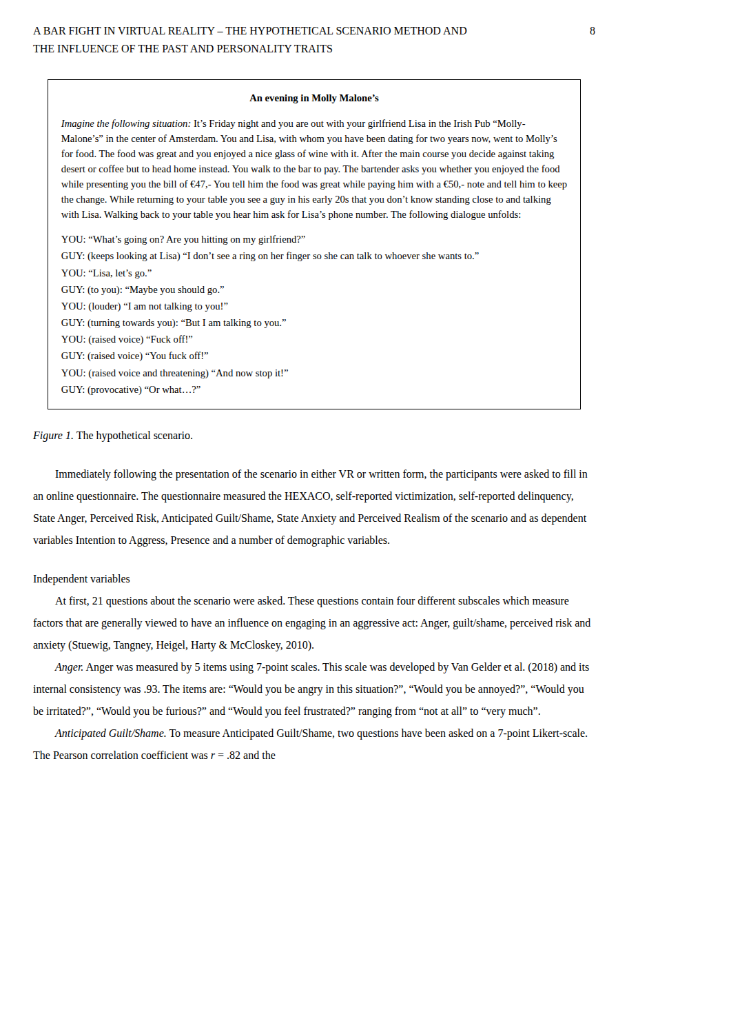A bar fight in virtual reality – the hypothetical scenario method and
the influence of the past and personality traits
8
An evening in Molly Malone’s
Imagine the following situation: It’s Friday night and you are out with your girlfriend Lisa in the Irish Pub “Molly-Malone’s” in the center of Amsterdam. You and Lisa, with whom you have been dating for two years now, went to Molly’s for food. The food was great and you enjoyed a nice glass of wine with it. After the main course you decide against taking desert or coffee but to head home instead. You walk to the bar to pay. The bartender asks you whether you enjoyed the food while presenting you the bill of €47,- You tell him the food was great while paying him with a €50,- note and tell him to keep the change. While returning to your table you see a guy in his early 20s that you don’t know standing close to and talking with Lisa. Walking back to your table you hear him ask for Lisa’s phone number. The following dialogue unfolds:
YOU: “What’s going on? Are you hitting on my girlfriend?”
GUY: (keeps looking at Lisa) “I don’t see a ring on her finger so she can talk to whoever she wants to.”
YOU: “Lisa, let’s go.”
GUY: (to you): “Maybe you should go.”
YOU: (louder) “I am not talking to you!”
GUY: (turning towards you): “But I am talking to you.”
YOU: (raised voice) “Fuck off!”
GUY: (raised voice) “You fuck off!”
YOU: (raised voice and threatening) “And now stop it!”
GUY: (provocative) “Or what…?”
Figure 1. The hypothetical scenario.
Immediately following the presentation of the scenario in either VR or written form, the participants were asked to fill in an online questionnaire. The questionnaire measured the HEXACO, self-reported victimization, self-reported delinquency, State Anger, Perceived Risk, Anticipated Guilt/Shame, State Anxiety and Perceived Realism of the scenario and as dependent variables Intention to Aggress, Presence and a number of demographic variables.
Independent variables
At first, 21 questions about the scenario were asked. These questions contain four different subscales which measure factors that are generally viewed to have an influence on engaging in an aggressive act: Anger, guilt/shame, perceived risk and anxiety (Stuewig, Tangney, Heigel, Harty & McCloskey, 2010).
Anger. Anger was measured by 5 items using 7-point scales. This scale was developed by Van Gelder et al. (2018) and its internal consistency was .93. The items are: “Would you be angry in this situation?”, “Would you be annoyed?”, “Would you be irritated?”, “Would you be furious?” and “Would you feel frustrated?” ranging from “not at all” to “very much”.
Anticipated Guilt/Shame. To measure Anticipated Guilt/Shame, two questions have been asked on a 7-point Likert-scale. The Pearson correlation coefficient was r = .82 and the